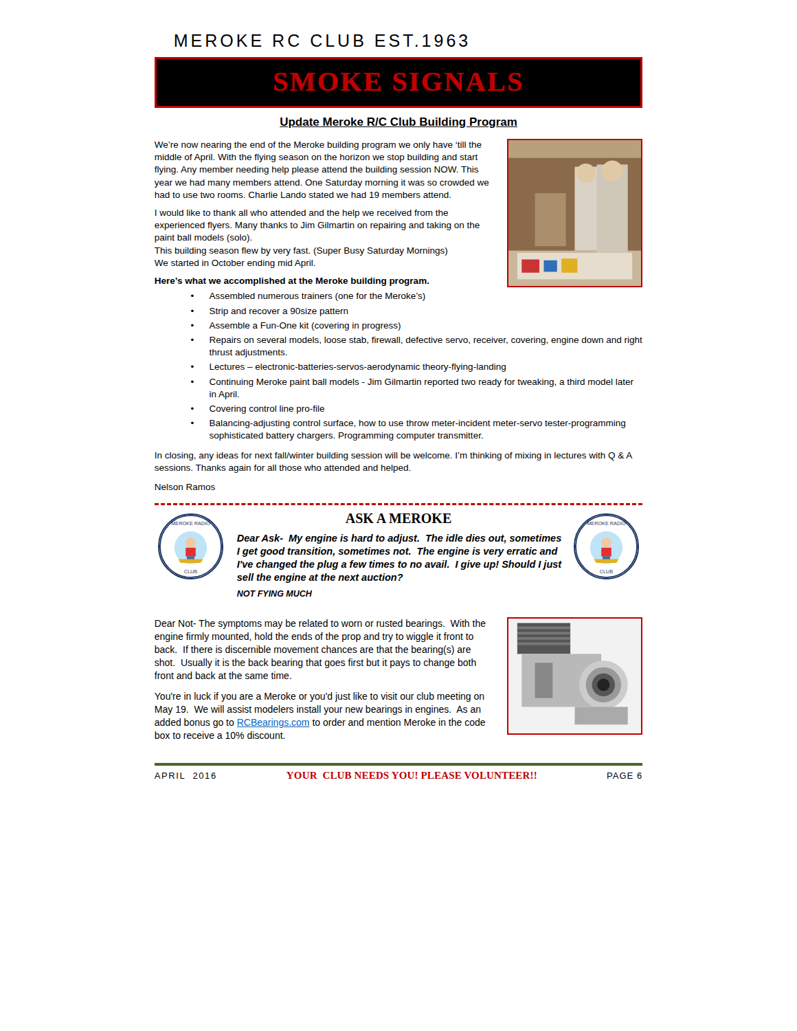MEROKE RC CLUB EST.1963
SMOKE SIGNALS
Update Meroke R/C Club Building Program
We’re now nearing the end of the Meroke building program we only have ‘till the middle of April. With the flying season on the horizon we stop building and start flying. Any member needing help please attend the building session NOW. This year we had many members attend. One Saturday morning it was so crowded we had to use two rooms. Charlie Lando stated we had 19 members attend.
I would like to thank all who attended and the help we received from the experienced flyers. Many thanks to Jim Gilmartin on repairing and taking on the paint ball models (solo).
This building season flew by very fast. (Super Busy Saturday Mornings)
We started in October ending mid April.
Here’s what we accomplished at the Meroke building program.
Assembled numerous trainers (one for the Meroke’s)
Strip and recover a 90size pattern
Assemble a Fun-One kit (covering in progress)
Repairs on several models, loose stab, firewall, defective servo, receiver, covering, engine down and right thrust adjustments.
Lectures – electronic-batteries-servos-aerodynamic theory-flying-landing
Continuing Meroke paint ball models - Jim Gilmartin reported two ready for tweaking, a third model later in April.
Covering control line pro-file
Balancing-adjusting control surface, how to use throw meter-incident meter-servo tester-programming sophisticated battery chargers. Programming computer transmitter.
In closing, any ideas for next fall/winter building session will be welcome. I’m thinking of mixing in lectures with Q & A sessions. Thanks again for all those who attended and helped.
Nelson Ramos
ASK A MEROKE
Dear Ask- My engine is hard to adjust. The idle dies out, sometimes I get good transition, sometimes not. The engine is very erratic and I've changed the plug a few times to no avail. I give up! Should I just sell the engine at the next auction? NOT FYING MUCH
Dear Not- The symptoms may be related to worn or rusted bearings. With the engine firmly mounted, hold the ends of the prop and try to wiggle it front to back. If there is discernible movement chances are that the bearing(s) are shot. Usually it is the back bearing that goes first but it pays to change both front and back at the same time.
You're in luck if you are a Meroke or you'd just like to visit our club meeting on May 19. We will assist modelers install your new bearings in engines. As an added bonus go to RCBearings.com to order and mention Meroke in the code box to receive a 10% discount.
APRIL 2016
YOUR CLUB NEEDS YOU! PLEASE VOLUNTEER!!
PAGE 6